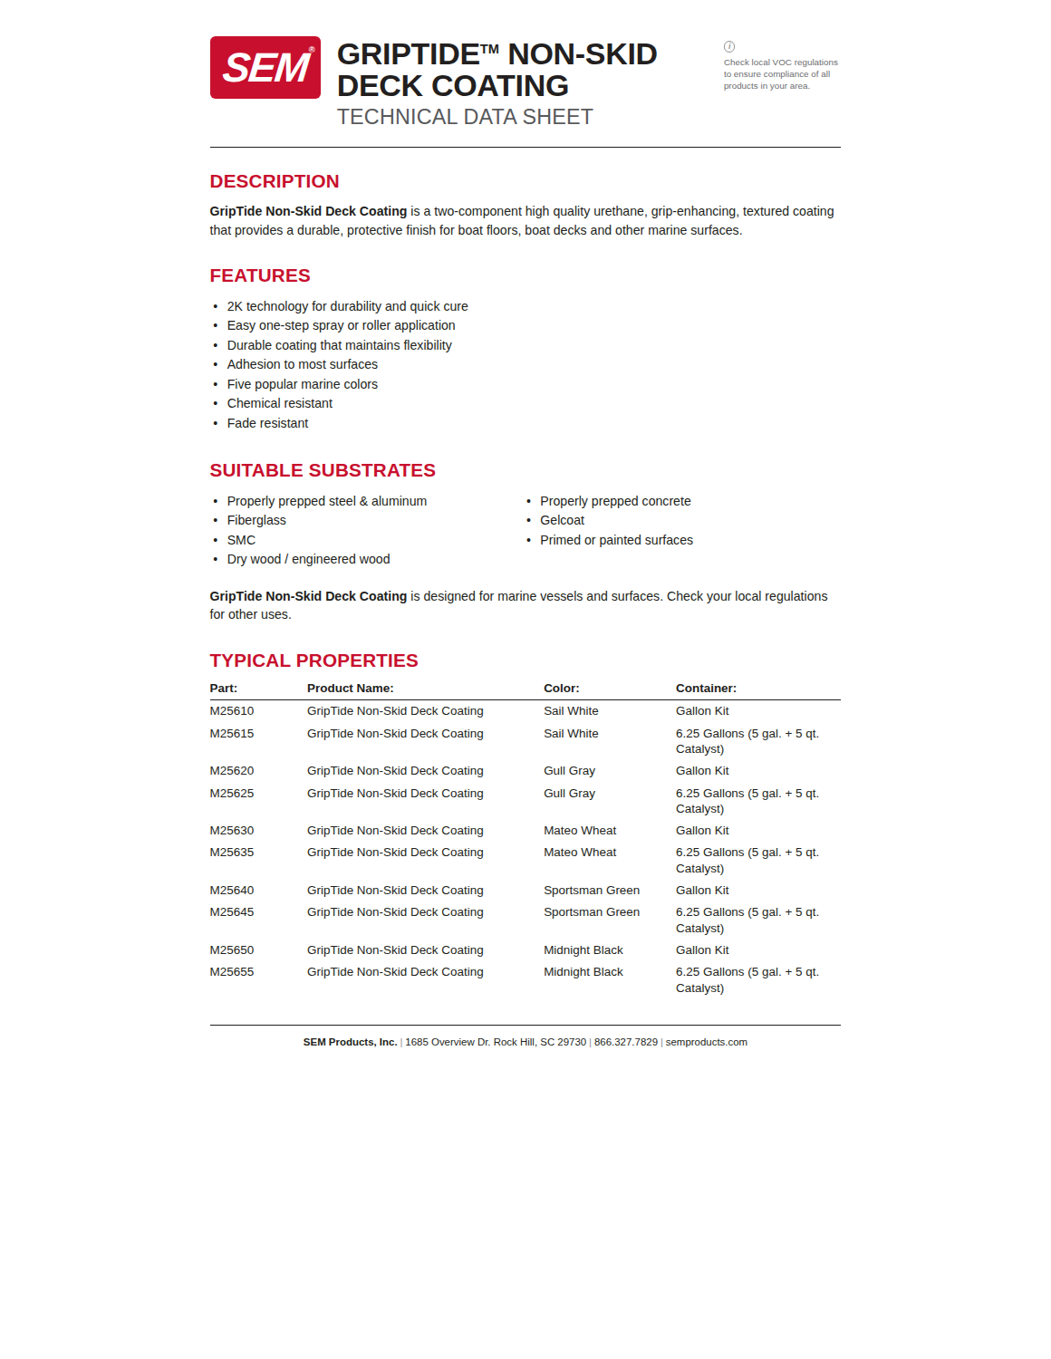SEM ®
GripTideTM Non-Skid Deck Coating
Technical Data Sheet
i
Check local VOC regulations to ensure compliance of all products in your area.
Description
GripTide Non-Skid Deck Coating is a two-component high quality urethane, grip-enhancing, textured coating that provides a durable, protective finish for boat floors, boat decks and other marine surfaces.
Features
2K technology for durability and quick cure
Easy one-step spray or roller application
Durable coating that maintains flexibility
Adhesion to most surfaces
Five popular marine colors
Chemical resistant
Fade resistant
Suitable Substrates
Properly prepped steel & aluminum
Fiberglass
SMC
Dry wood / engineered wood
Properly prepped concrete
Gelcoat
Primed or painted surfaces
GripTide Non-Skid Deck Coating is designed for marine vessels and surfaces. Check your local regulations for other uses.
Typical Properties
| Part: | Product Name: | Color: | Container: |
| --- | --- | --- | --- |
| M25610 | GripTide Non-Skid Deck Coating | Sail White | Gallon Kit |
| M25615 | GripTide Non-Skid Deck Coating | Sail White | 6.25 Gallons (5 gal. + 5 qt. Catalyst) |
| M25620 | GripTide Non-Skid Deck Coating | Gull Gray | Gallon Kit |
| M25625 | GripTide Non-Skid Deck Coating | Gull Gray | 6.25 Gallons (5 gal. + 5 qt. Catalyst) |
| M25630 | GripTide Non-Skid Deck Coating | Mateo Wheat | Gallon Kit |
| M25635 | GripTide Non-Skid Deck Coating | Mateo Wheat | 6.25 Gallons (5 gal. + 5 qt. Catalyst) |
| M25640 | GripTide Non-Skid Deck Coating | Sportsman Green | Gallon Kit |
| M25645 | GripTide Non-Skid Deck Coating | Sportsman Green | 6.25 Gallons (5 gal. + 5 qt. Catalyst) |
| M25650 | GripTide Non-Skid Deck Coating | Midnight Black | Gallon Kit |
| M25655 | GripTide Non-Skid Deck Coating | Midnight Black | 6.25 Gallons (5 gal. + 5 qt. Catalyst) |
SEM Products, Inc.|1685 Overview Dr. Rock Hill, SC 29730|866.327.7829|semproducts.com